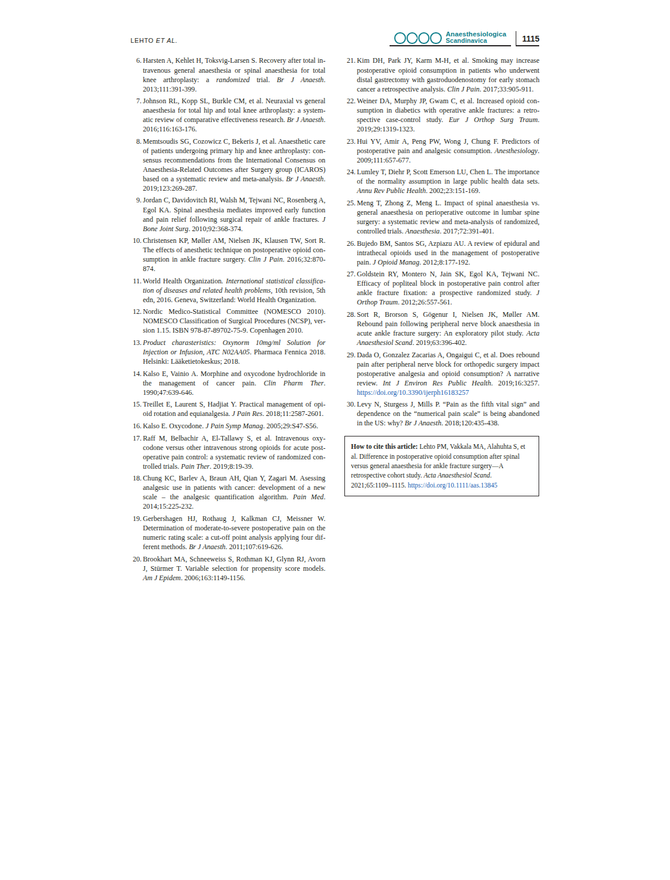Lehto et al.
Anaesthesiologica Scandinavica
1115
6. Harsten A, Kehlet H, Toksvig-Larsen S. Recovery after total intravenous general anaesthesia or spinal anaesthesia for total knee arthroplasty: a randomized trial. Br J Anaesth. 2013;111:391-399.
7. Johnson RL, Kopp SL, Burkle CM, et al. Neuraxial vs general anaesthesia for total hip and total knee arthroplasty: a systematic review of comparative effectiveness research. Br J Anaesth. 2016;116:163-176.
8. Memtsoudis SG, Cozowicz C, Bekeris J, et al. Anaesthetic care of patients undergoing primary hip and knee arthroplasty: consensus recommendations from the International Consensus on Anaesthesia-Related Outcomes after Surgery group (ICAROS) based on a systematic review and meta-analysis. Br J Anaesth. 2019;123:269-287.
9. Jordan C, Davidovitch RI, Walsh M, Tejwani NC, Rosenberg A, Egol KA. Spinal anesthesia mediates improved early function and pain relief following surgical repair of ankle fractures. J Bone Joint Surg. 2010;92:368-374.
10. Christensen KP, Møller AM, Nielsen JK, Klausen TW, Sort R. The effects of anesthetic technique on postoperative opioid consumption in ankle fracture surgery. Clin J Pain. 2016;32:870-874.
11. World Health Organization. International statistical classification of diseases and related health problems, 10th revision, 5th edn, 2016. Geneva, Switzerland: World Health Organization.
12. Nordic Medico-Statistical Committee (NOMESCO 2010). NOMESCO Classification of Surgical Procedures (NCSP), version 1.15. ISBN 978-87-89702-75-9. Copenhagen 2010.
13. Product charasteristics: Oxynorm 10mg/ml Solution for Injection or Infusion, ATC N02AA05. Pharmaca Fennica 2018. Helsinki: Lääketietokeskus; 2018.
14. Kalso E, Vainio A. Morphine and oxycodone hydrochloride in the management of cancer pain. Clin Pharm Ther. 1990;47:639-646.
15. Treillet E, Laurent S, Hadjiat Y. Practical management of opioid rotation and equianalgesia. J Pain Res. 2018;11:2587-2601.
16. Kalso E. Oxycodone. J Pain Symp Manag. 2005;29:S47-S56.
17. Raff M, Belbachir A, El-Tallawy S, et al. Intravenous oxycodone versus other intravenous strong opioids for acute postoperative pain control: a systematic review of randomized controlled trials. Pain Ther. 2019;8:19-39.
18. Chung KC, Barlev A, Braun AH, Qian Y, Zagari M. Asessing analgesic use in patients with cancer: development of a new scale – the analgesic quantification algorithm. Pain Med. 2014;15:225-232.
19. Gerbershagen HJ, Rothaug J, Kalkman CJ, Meissner W. Determination of moderate-to-severe postoperative pain on the numeric rating scale: a cut-off point analysis applying four different methods. Br J Anaesth. 2011;107:619-626.
20. Brookhart MA, Schneeweiss S, Rothman KJ, Glynn RJ, Avorn J, Stürmer T. Variable selection for propensity score models. Am J Epidem. 2006;163:1149-1156.
21. Kim DH, Park JY, Karm M-H, et al. Smoking may increase postoperative opioid consumption in patients who underwent distal gastrectomy with gastroduodenostomy for early stomach cancer a retrospective analysis. Clin J Pain. 2017;33:905-911.
22. Weiner DA, Murphy JP, Gwam C, et al. Increased opioid consumption in diabetics with operative ankle fractures: a retrospective case-control study. Eur J Orthop Surg Traum. 2019;29:1319-1323.
23. Hui YV, Amir A, Peng PW, Wong J, Chung F. Predictors of postoperative pain and analgesic consumption. Anesthesiology. 2009;111:657-677.
24. Lumley T, Diehr P, Scott Emerson LU, Chen L. The importance of the normality assumption in large public health data sets. Annu Rev Public Health. 2002;23:151-169.
25. Meng T, Zhong Z, Meng L. Impact of spinal anaesthesia vs. general anaesthesia on perioperative outcome in lumbar spine surgery: a systematic review and meta-analysis of randomized, controlled trials. Anaesthesia. 2017;72:391-401.
26. Bujedo BM, Santos SG, Azpiazu AU. A review of epidural and intrathecal opioids used in the management of postoperative pain. J Opioid Manag. 2012;8:177-192.
27. Goldstein RY, Montero N, Jain SK, Egol KA, Tejwani NC. Efficacy of popliteal block in postoperative pain control after ankle fracture fixation: a prospective randomized study. J Orthop Traum. 2012;26:557-561.
28. Sort R, Brorson S, Gögenur I, Nielsen JK, Møller AM. Rebound pain following peripheral nerve block anaesthesia in acute ankle fracture surgery: An exploratory pilot study. Acta Anaesthesiol Scand. 2019;63:396-402.
29. Dada O, Gonzalez Zacarias A, Ongaigui C, et al. Does rebound pain after peripheral nerve block for orthopedic surgery impact postoperative analgesia and opioid consumption? A narrative review. Int J Environ Res Public Health. 2019;16:3257. https://doi.org/10.3390/ijerph16183257
30. Levy N, Sturgess J, Mills P. “Pain as the fifth vital sign” and dependence on the “numerical pain scale” is being abandoned in the US: why? Br J Anaesth. 2018;120:435-438.
How to cite this article: Lehto PM, Vakkala MA, Alahuhta S, et al. Difference in postoperative opioid consumption after spinal versus general anaesthesia for ankle fracture surgery—A retrospective cohort study. Acta Anaesthesiol Scand. 2021;65:1109–1115. https://doi.org/10.1111/aas.13845